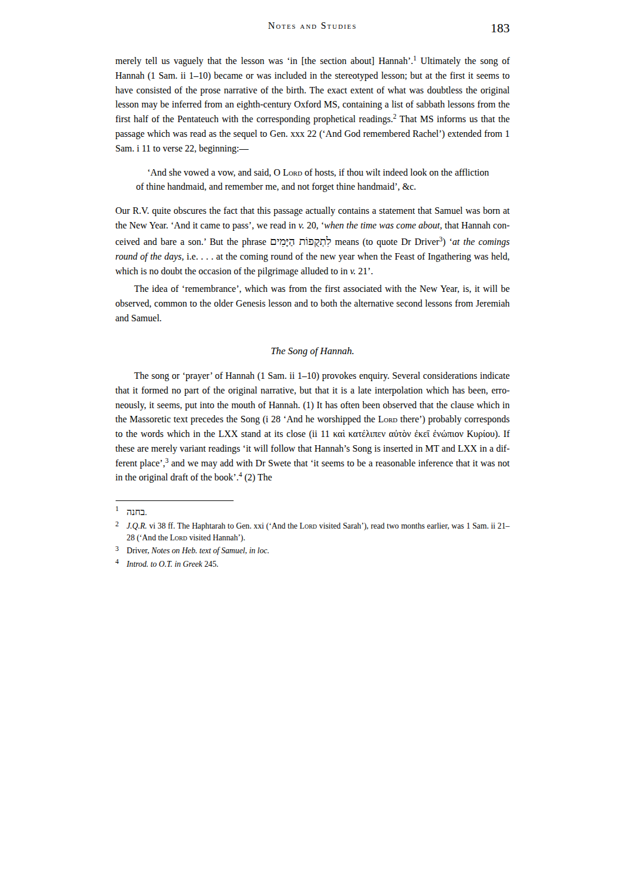Notes and Studies 183
merely tell us vaguely that the lesson was ‘in [the section about] Hannah’.1 Ultimately the song of Hannah (1 Sam. ii 1–10) became or was included in the stereotyped lesson; but at the first it seems to have consisted of the prose narrative of the birth. The exact extent of what was doubtless the original lesson may be inferred from an eighth-century Oxford MS, containing a list of sabbath lessons from the first half of the Pentateuch with the corresponding prophetical readings.2 That MS informs us that the passage which was read as the sequel to Gen. xxx 22 (‘And God remembered Rachel’) extended from 1 Sam. i 11 to verse 22, beginning:—
‘And she vowed a vow, and said, O Lord of hosts, if thou wilt indeed look on the affliction of thine handmaid, and remember me, and not forget thine handmaid’, &c.
Our R.V. quite obscures the fact that this passage actually contains a statement that Samuel was born at the New Year. ‘And it came to pass’, we read in v. 20, ‘when the time was come about, that Hannah conceived and bare a son.’ But the phrase לִתְקֻפוֹת הַיָּמִים means (to quote Dr Driver3) ‘at the comings round of the days, i.e. . . . at the coming round of the new year when the Feast of Ingathering was held, which is no doubt the occasion of the pilgrimage alluded to in v. 21’.
The idea of ‘remembrance’, which was from the first associated with the New Year, is, it will be observed, common to the older Genesis lesson and to both the alternative second lessons from Jeremiah and Samuel.
The Song of Hannah.
The song or ‘prayer’ of Hannah (1 Sam. ii 1–10) provokes enquiry. Several considerations indicate that it formed no part of the original narrative, but that it is a late interpolation which has been, erroneously, it seems, put into the mouth of Hannah. (1) It has often been observed that the clause which in the Massoretic text precedes the Song (i 28 ‘And he worshipped the Lord there’) probably corresponds to the words which in the LXX stand at its close (ii 11 καὶ κατέλιπεν αὐτὸν ἐκεῖ ἐνώπιον Κυρίου). If these are merely variant readings ‘it will follow that Hannah’s Song is inserted in MT and LXX in a different place’,3 and we may add with Dr Swete that ‘it seems to be a reasonable inference that it was not in the original draft of the book’.4 (2) The
1 בחנה.
2 J.Q.R. vi 38 ff. The Haphtarah to Gen. xxi (‘And the Lord visited Sarah’), read two months earlier, was 1 Sam. ii 21–28 (‘And the Lord visited Hannah’).
3 Driver, Notes on Heb. text of Samuel, in loc.
4 Introd. to O.T. in Greek 245.